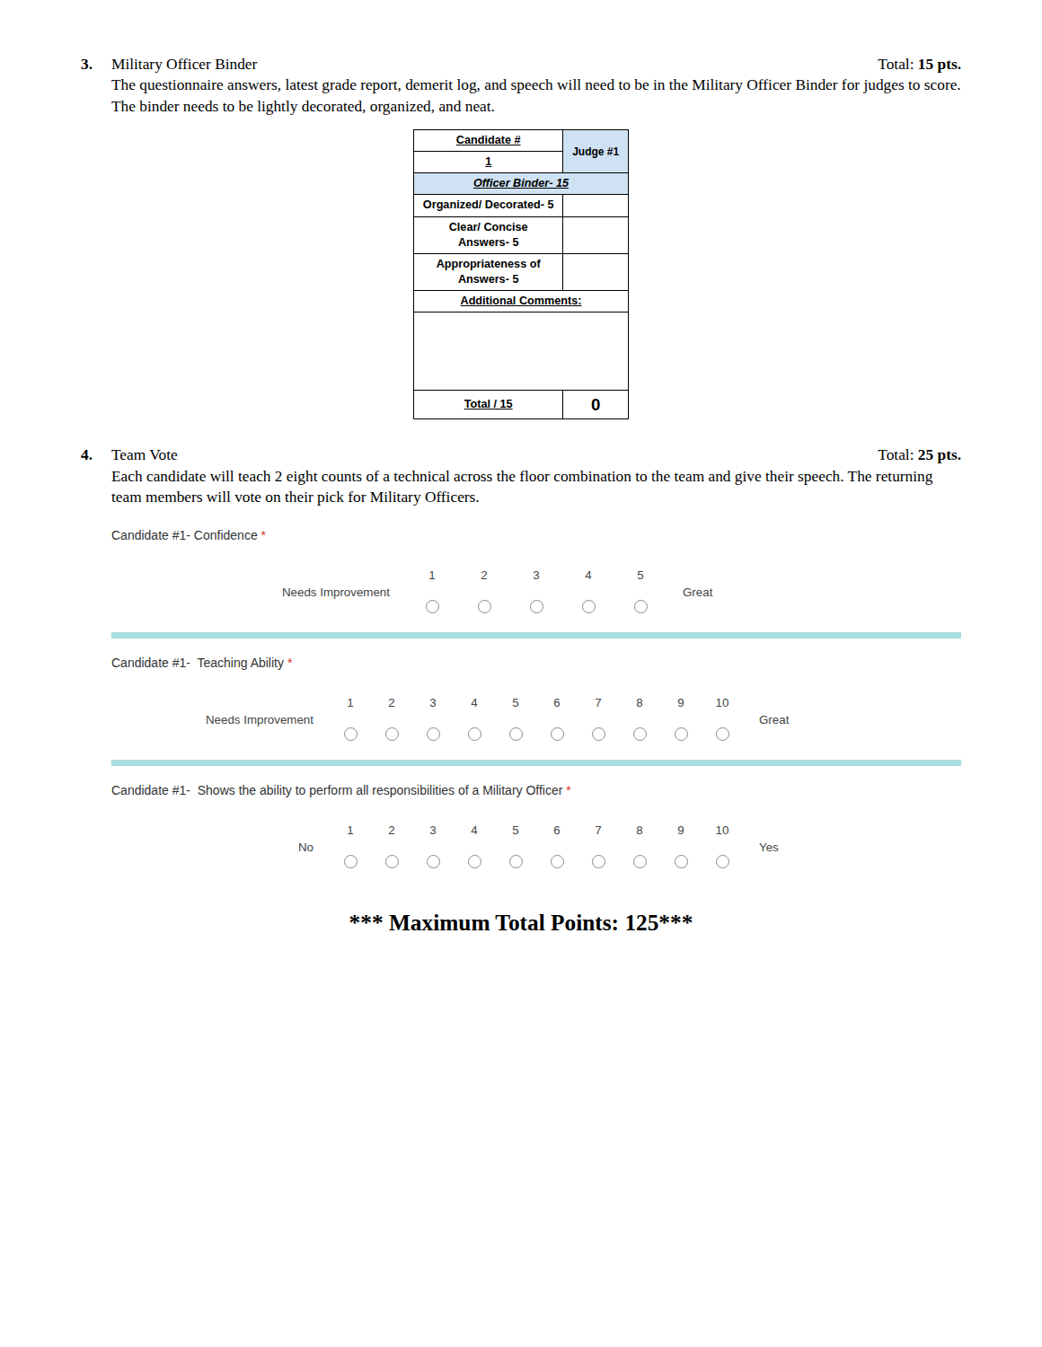3.
Military Officer Binder Total: 15 pts.
The questionnaire answers, latest grade report, demerit log, and speech will need to be in the Military Officer Binder for judges to score. The binder needs to be lightly decorated, organized, and neat.
| Candidate # | Judge #1 |
| 1 |
| Officer Binder- 15 |
| Organized/ Decorated- 5 | |
| Clear/ Concise Answers- 5 | |
| Appropriateness of Answers- 5 | |
| Additional Comments: |
| Total / 15 | 0 |
4.
Team Vote Total: 25 pts.
Each candidate will teach 2 eight counts of a technical across the floor combination to the team and give their speech. The returning team members will vote on their pick for Military Officers.
Candidate #1- Confidence *
Needs Improvement
1
2
3
4
5
Great
Candidate #1- Teaching Ability *
Needs Improvement
1
2
3
4
5
6
7
8
9
10
Great
Candidate #1- Shows the ability to perform all responsibilities of a Military Officer *
No
1
2
3
4
5
6
7
8
9
10
Yes
*** Maximum Total Points: 125***